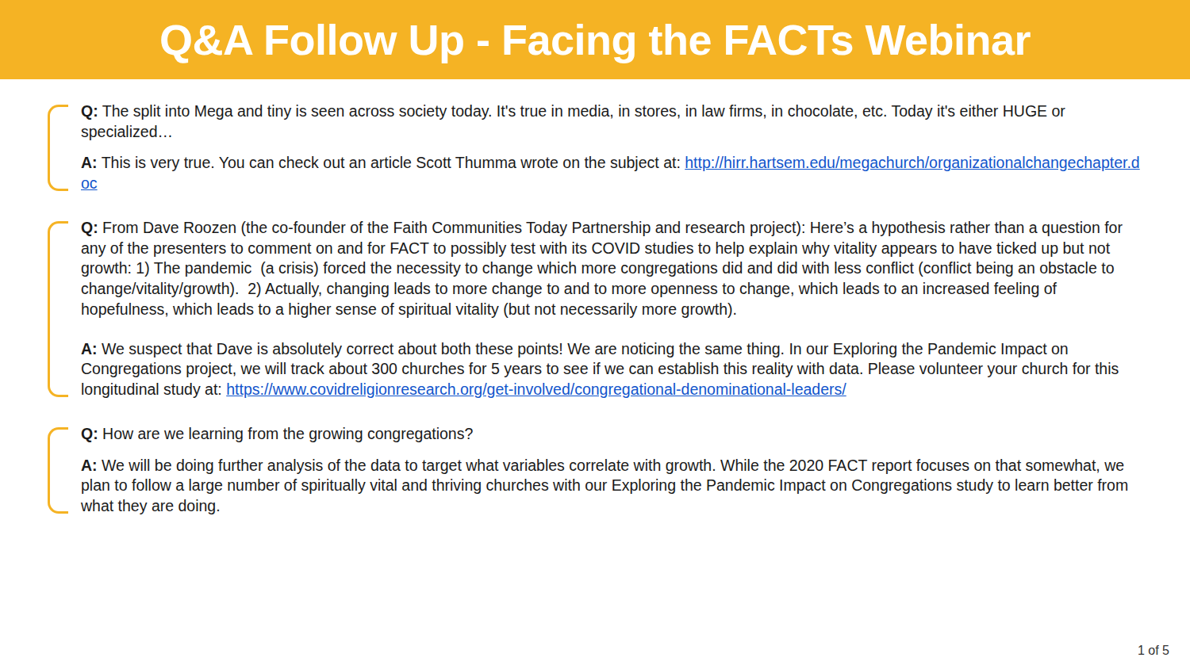Q&A Follow Up - Facing the FACTs Webinar
Q: The split into Mega and tiny is seen across society today. It's true in media, in stores, in law firms, in chocolate, etc. Today it's either HUGE or specialized…
A: This is very true. You can check out an article Scott Thumma wrote on the subject at: http://hirr.hartsem.edu/megachurch/organizationalchangechapter.doc
Q: From Dave Roozen (the co-founder of the Faith Communities Today Partnership and research project): Here’s a hypothesis rather than a question for any of the presenters to comment on and for FACT to possibly test with its COVID studies to help explain why vitality appears to have ticked up but not growth: 1) The pandemic (a crisis) forced the necessity to change which more congregations did and did with less conflict (conflict being an obstacle to change/vitality/growth). 2) Actually, changing leads to more change to and to more openness to change, which leads to an increased feeling of hopefulness, which leads to a higher sense of spiritual vitality (but not necessarily more growth).
A: We suspect that Dave is absolutely correct about both these points! We are noticing the same thing. In our Exploring the Pandemic Impact on Congregations project, we will track about 300 churches for 5 years to see if we can establish this reality with data. Please volunteer your church for this longitudinal study at: https://www.covidreligionresearch.org/get-involved/congregational-denominational-leaders/
Q: How are we learning from the growing congregations?
A: We will be doing further analysis of the data to target what variables correlate with growth. While the 2020 FACT report focuses on that somewhat, we plan to follow a large number of spiritually vital and thriving churches with our Exploring the Pandemic Impact on Congregations study to learn better from what they are doing.
1 of 5